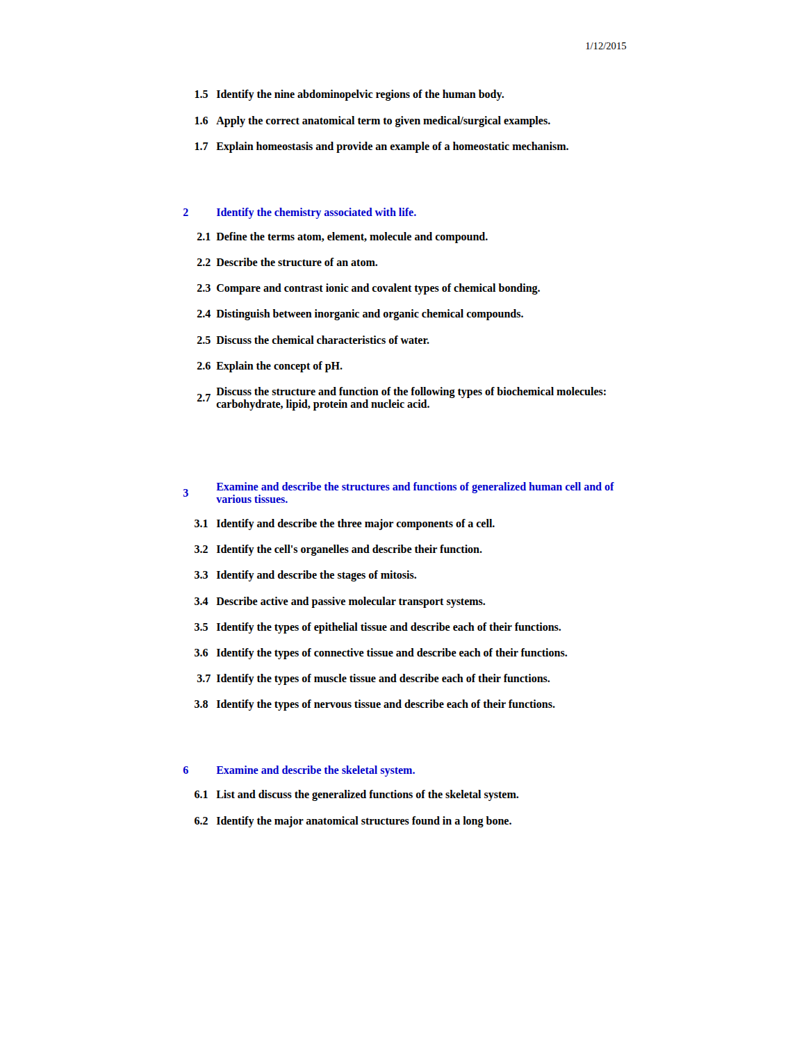1/12/2015
1.5
Identify the nine abdominopelvic regions of the human body.
1.6
Apply the correct anatomical term to given medical/surgical examples.
1.7
Explain homeostasis and provide an example of a homeostatic mechanism.
2
Identify the chemistry associated with life.
2.1
Define the terms atom, element, molecule and compound.
2.2
Describe the structure of an atom.
2.3
Compare and contrast ionic and covalent types of chemical bonding.
2.4
Distinguish between inorganic and organic chemical compounds.
2.5
Discuss the chemical characteristics of water.
2.6
Explain the concept of pH.
2.7
Discuss the structure and function of the following types of biochemical molecules: carbohydrate, lipid, protein and nucleic acid.
3
Examine and describe the structures and functions of generalized human cell and of various tissues.
3.1
Identify and describe the three major components of a cell.
3.2
Identify the cell's organelles and describe their function.
3.3
Identify and describe the stages of mitosis.
3.4
Describe active and passive molecular transport systems.
3.5
Identify the types of epithelial tissue and describe each of their functions.
3.6
Identify the types of connective tissue and describe each of their functions.
3.7
Identify the types of muscle tissue and describe each of their functions.
3.8
Identify the types of nervous tissue and describe each of their functions.
6
Examine and describe the skeletal system.
6.1
List and discuss the generalized functions of the skeletal system.
6.2
Identify the major anatomical structures found in a long bone.